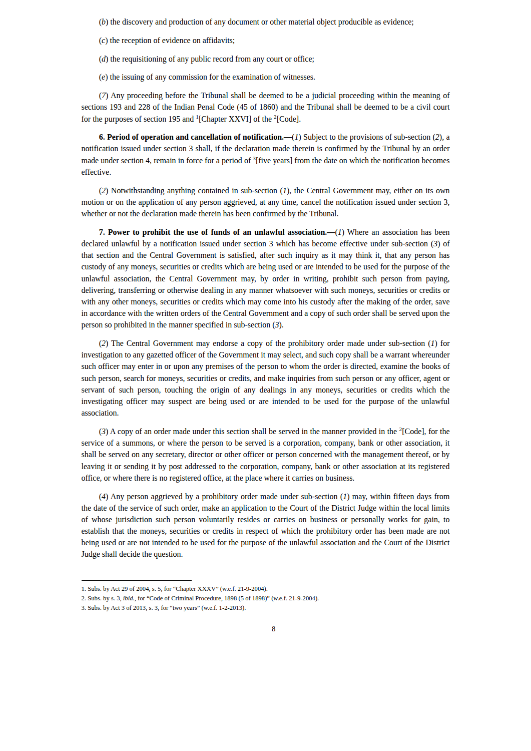(b) the discovery and production of any document or other material object producible as evidence;
(c) the reception of evidence on affidavits;
(d) the requisitioning of any public record from any court or office;
(e) the issuing of any commission for the examination of witnesses.
(7) Any proceeding before the Tribunal shall be deemed to be a judicial proceeding within the meaning of sections 193 and 228 of the Indian Penal Code (45 of 1860) and the Tribunal shall be deemed to be a civil court for the purposes of section 195 and 1[Chapter XXVI] of the 2[Code].
6. Period of operation and cancellation of notification.—(1) Subject to the provisions of sub-section (2), a notification issued under section 3 shall, if the declaration made therein is confirmed by the Tribunal by an order made under section 4, remain in force for a period of 3[five years] from the date on which the notification becomes effective.
(2) Notwithstanding anything contained in sub-section (1), the Central Government may, either on its own motion or on the application of any person aggrieved, at any time, cancel the notification issued under section 3, whether or not the declaration made therein has been confirmed by the Tribunal.
7. Power to prohibit the use of funds of an unlawful association.—(1) Where an association has been declared unlawful by a notification issued under section 3 which has become effective under sub-section (3) of that section and the Central Government is satisfied, after such inquiry as it may think it, that any person has custody of any moneys, securities or credits which are being used or are intended to be used for the purpose of the unlawful association, the Central Government may, by order in writing, prohibit such person from paying, delivering, transferring or otherwise dealing in any manner whatsoever with such moneys, securities or credits or with any other moneys, securities or credits which may come into his custody after the making of the order, save in accordance with the written orders of the Central Government and a copy of such order shall be served upon the person so prohibited in the manner specified in sub-section (3).
(2) The Central Government may endorse a copy of the prohibitory order made under sub-section (1) for investigation to any gazetted officer of the Government it may select, and such copy shall be a warrant whereunder such officer may enter in or upon any premises of the person to whom the order is directed, examine the books of such person, search for moneys, securities or credits, and make inquiries from such person or any officer, agent or servant of such person, touching the origin of any dealings in any moneys, securities or credits which the investigating officer may suspect are being used or are intended to be used for the purpose of the unlawful association.
(3) A copy of an order made under this section shall be served in the manner provided in the 2[Code], for the service of a summons, or where the person to be served is a corporation, company, bank or other association, it shall be served on any secretary, director or other officer or person concerned with the management thereof, or by leaving it or sending it by post addressed to the corporation, company, bank or other association at its registered office, or where there is no registered office, at the place where it carries on business.
(4) Any person aggrieved by a prohibitory order made under sub-section (1) may, within fifteen days from the date of the service of such order, make an application to the Court of the District Judge within the local limits of whose jurisdiction such person voluntarily resides or carries on business or personally works for gain, to establish that the moneys, securities or credits in respect of which the prohibitory order has been made are not being used or are not intended to be used for the purpose of the unlawful association and the Court of the District Judge shall decide the question.
1. Subs. by Act 29 of 2004, s. 5, for “Chapter XXXV” (w.e.f. 21-9-2004).
2. Subs. by s. 3, ibid., for “Code of Criminal Procedure, 1898 (5 of 1898)” (w.e.f. 21-9-2004).
3. Subs. by Act 3 of 2013, s. 3, for “two years” (w.e.f. 1-2-2013).
8